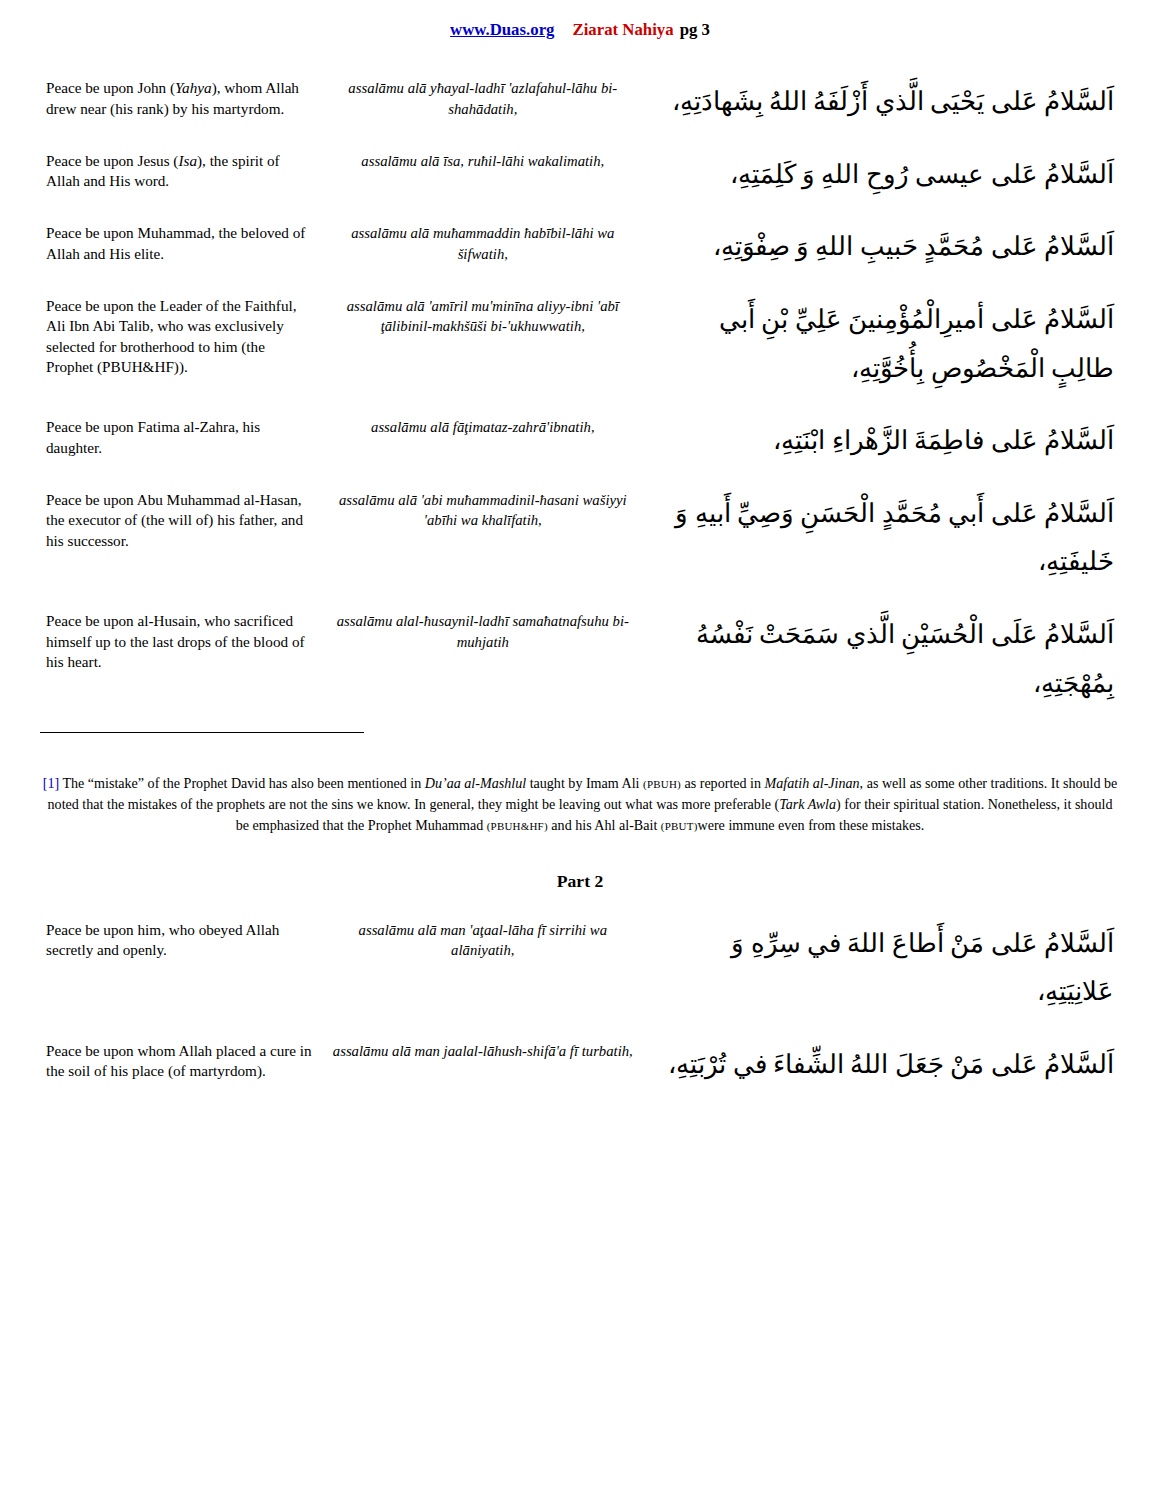www.Duas.org Ziarat Nahiya pg 3
| Peace be upon John ( Yahya ), whom Allah drew near (his rank) by his martyrdom. | assalāmu alā yħayal-ladhī 'azlafahul-lāhu bi-shahādatih, | اَلسَّلامُ عَلى يَحْيَى الَّذي أَزْلَفَهُ اللهُ بِشَهادَتِهِ، |
| Peace be upon Jesus ( Isa ), the spirit of Allah and His word. | assalāmu alā īsa, ruħil-lāhi wakalimatih, | اَلسَّلامُ عَلى عيسى رُوحِ اللهِ وَ كَلِمَتِهِ، |
| Peace be upon Muhammad, the beloved of Allah and His elite. | assalāmu alā muħammaddin ħabībil-lāhi wa šifwatih, | اَلسَّلامُ عَلى مُحَمَّدٍ حَبيبِ اللهِ وَ صِفْوَتِهِ، |
| Peace be upon the Leader of the Faithful, Ali Ibn Abi Talib, who was exclusively selected for brotherhood to him (the Prophet (PBUH&HF) ). | assalāmu alā 'amīril mu'minīna aliyy-ibni 'abī ţālibinil-makhšūši bi-'ukhuwwatih, | اَلسَّلامُ عَلى أميرِالْمُؤْمِنينَ عَلِيِّ بْنِ أَبي طالِبٍ الْمَخْصُوصِ بِأُخُوَّتِهِ، |
| Peace be upon Fatima al-Zahra, his daughter. | assalāmu alā fāţimataz-zahrā'ibnatih, | اَلسَّلامُ عَلى فاطِمَةَ الزَّهْراءِ ابْنَتِهِ، |
| Peace be upon Abu Muhammad al-Hasan, the executor of (the will of) his father, and his successor. | assalāmu alā 'abi muħammadinil-ħasani wašiyyi 'abīhi wa khalīfatih, | اَلسَّلامُ عَلى أَبي مُحَمَّدٍ الْحَسَنِ وَصِيِّ أَبيهِ وَ خَليفَتِهِ، |
| Peace be upon al-Husain, who sacrificed himself up to the last drops of the blood of his heart. | assalāmu alal-ħusaynil-ladhī samaħatnafsuhu bi-muhjatih | اَلسَّلامُ عَلَى الْحُسَيْنِ الَّذي سَمَحَتْ نَفْسُهُ بِمُهْجَتِهِ، |
[1] The “mistake” of the Prophet David has also been mentioned in Du’aa al-Mashlul taught by Imam Ali (PBUH) as reported in Mafatih al-Jinan, as well as some other traditions. It should be noted that the mistakes of the prophets are not the sins we know. In general, they might be leaving out what was more preferable (Tark Awla) for their spiritual station. Nonetheless, it should be emphasized that the Prophet Muhammad (PBUH&HF) and his Ahl al-Bait (PBUT) were immune even from these mistakes.
Part 2
| Peace be upon him, who obeyed Allah secretly and openly. | assalāmu alā man 'aţaal-lāha fī sirrihi wa alāniyatih, | اَلسَّلامُ عَلى مَنْ أَطاعَ اللهَ في سِرِّهِ وَ عَلانِيَتِهِ، |
| Peace be upon whom Allah placed a cure in the soil of his place (of martyrdom). | assalāmu alā man jaalal-lāhush-shifā'a fī turbatih, | اَلسَّلامُ عَلى مَنْ جَعَلَ اللهُ الشِّفاءَ في تُرْبَتِهِ، |